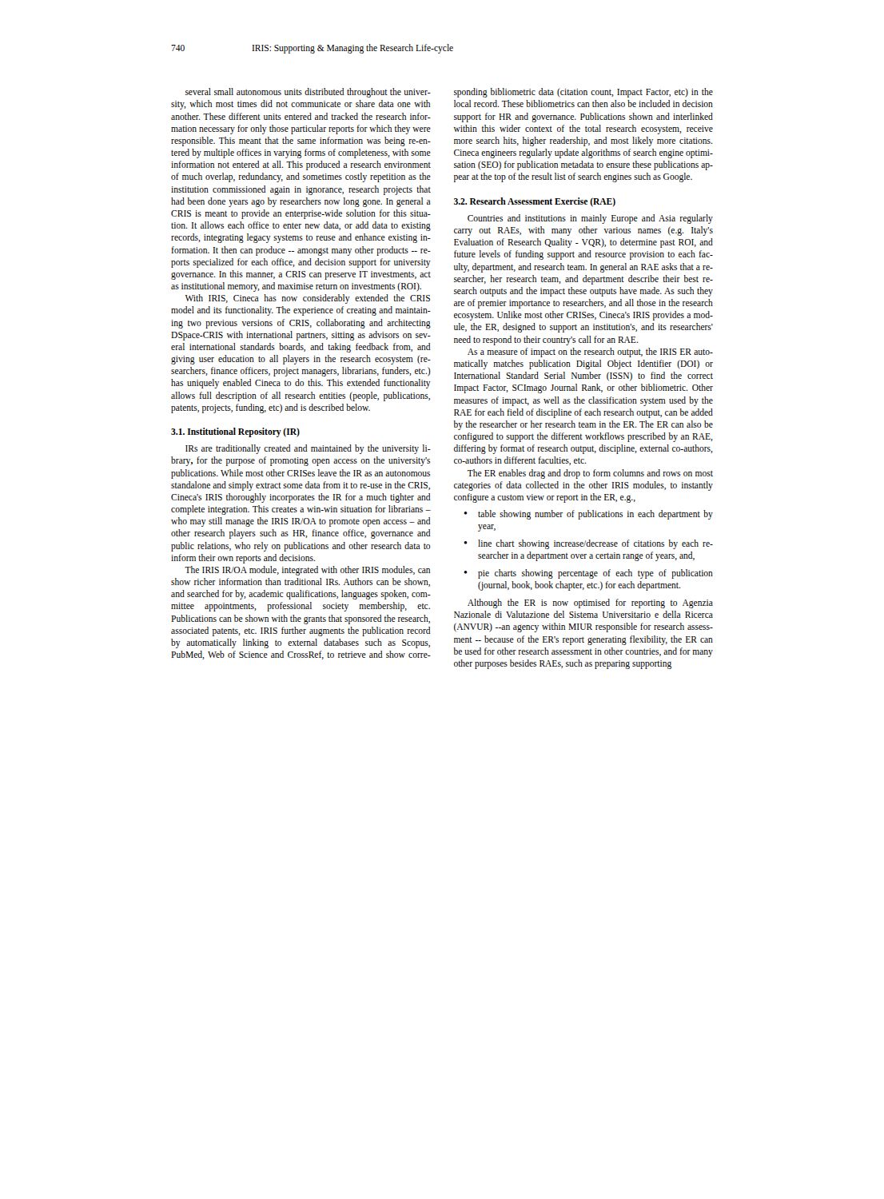740
IRIS: Supporting & Managing the Research Life-cycle
several small autonomous units distributed throughout the university, which most times did not communicate or share data one with another. These different units entered and tracked the research information necessary for only those particular reports for which they were responsible. This meant that the same information was being re-entered by multiple offices in varying forms of completeness, with some information not entered at all. This produced a research environment of much overlap, redundancy, and sometimes costly repetition as the institution commissioned again in ignorance, research projects that had been done years ago by researchers now long gone. In general a CRIS is meant to provide an enterprise-wide solution for this situation. It allows each office to enter new data, or add data to existing records, integrating legacy systems to reuse and enhance existing information. It then can produce -- amongst many other products -- reports specialized for each office, and decision support for university governance. In this manner, a CRIS can preserve IT investments, act as institutional memory, and maximise return on investments (ROI).
With IRIS, Cineca has now considerably extended the CRIS model and its functionality. The experience of creating and maintaining two previous versions of CRIS, collaborating and architecting DSpace-CRIS with international partners, sitting as advisors on several international standards boards, and taking feedback from, and giving user education to all players in the research ecosystem (researchers, finance officers, project managers, librarians, funders, etc.) has uniquely enabled Cineca to do this. This extended functionality allows full description of all research entities (people, publications, patents, projects, funding, etc) and is described below.
3.1. Institutional Repository (IR)
IRs are traditionally created and maintained by the university library, for the purpose of promoting open access on the university's publications. While most other CRISes leave the IR as an autonomous standalone and simply extract some data from it to re-use in the CRIS, Cineca's IRIS thoroughly incorporates the IR for a much tighter and complete integration. This creates a win-win situation for librarians – who may still manage the IRIS IR/OA to promote open access – and other research players such as HR, finance office, governance and public relations, who rely on publications and other research data to inform their own reports and decisions.
The IRIS IR/OA module, integrated with other IRIS modules, can show richer information than traditional IRs. Authors can be shown, and searched for by, academic qualifications, languages spoken, committee appointments, professional society membership, etc. Publications can be shown with the grants that sponsored the research, associated patents, etc. IRIS further augments the publication record by automatically linking to external databases such as Scopus, PubMed, Web of Science and CrossRef, to retrieve and show corresponding bibliometric data (citation count, Impact Factor, etc) in the local record. These bibliometrics can then also be included in decision support for HR and governance. Publications shown and interlinked within this wider context of the total research ecosystem, receive more search hits, higher readership, and most likely more citations. Cineca engineers regularly update algorithms of search engine optimisation (SEO) for publication metadata to ensure these publications appear at the top of the result list of search engines such as Google.
3.2. Research Assessment Exercise (RAE)
Countries and institutions in mainly Europe and Asia regularly carry out RAEs, with many other various names (e.g. Italy's Evaluation of Research Quality - VQR), to determine past ROI, and future levels of funding support and resource provision to each faculty, department, and research team. In general an RAE asks that a researcher, her research team, and department describe their best research outputs and the impact these outputs have made. As such they are of premier importance to researchers, and all those in the research ecosystem. Unlike most other CRISes, Cineca's IRIS provides a module, the ER, designed to support an institution's, and its researchers' need to respond to their country's call for an RAE.
As a measure of impact on the research output, the IRIS ER automatically matches publication Digital Object Identifier (DOI) or International Standard Serial Number (ISSN) to find the correct Impact Factor, SCImago Journal Rank, or other bibliometric. Other measures of impact, as well as the classification system used by the RAE for each field of discipline of each research output, can be added by the researcher or her research team in the ER. The ER can also be configured to support the different workflows prescribed by an RAE, differing by format of research output, discipline, external co-authors, co-authors in different faculties, etc.
The ER enables drag and drop to form columns and rows on most categories of data collected in the other IRIS modules, to instantly configure a custom view or report in the ER, e.g.,
table showing number of publications in each department by year,
line chart showing increase/decrease of citations by each researcher in a department over a certain range of years, and,
pie charts showing percentage of each type of publication (journal, book, book chapter, etc.) for each department.
Although the ER is now optimised for reporting to Agenzia Nazionale di Valutazione del Sistema Universitario e della Ricerca (ANVUR) --an agency within MIUR responsible for research assessment -- because of the ER's report generating flexibility, the ER can be used for other research assessment in other countries, and for many other purposes besides RAEs, such as preparing supporting